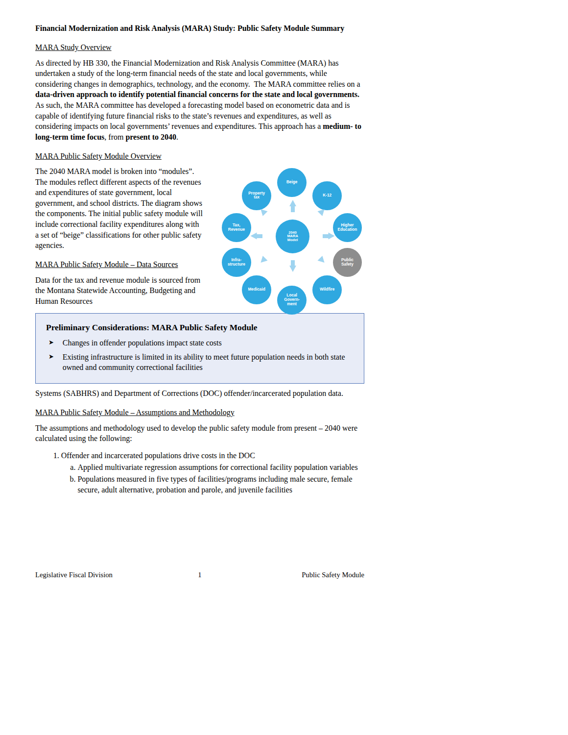Financial Modernization and Risk Analysis (MARA) Study: Public Safety Module Summary
MARA Study Overview
As directed by HB 330, the Financial Modernization and Risk Analysis Committee (MARA) has undertaken a study of the long-term financial needs of the state and local governments, while considering changes in demographics, technology, and the economy. The MARA committee relies on a data-driven approach to identify potential financial concerns for the state and local governments. As such, the MARA committee has developed a forecasting model based on econometric data and is capable of identifying future financial risks to the state’s revenues and expenditures, as well as considering impacts on local governments’ revenues and expenditures. This approach has a medium- to long-term time focus, from present to 2040.
MARA Public Safety Module Overview
Beige
K-12
Higher
Education
Public
Safety
Wildfire
Local
Govern-
ment
Medicaid
Infra-
structure
Tax,
Revenue
Property
tax
2040
MARA
Model
The 2040 MARA model is broken into “modules”. The modules reflect different aspects of the revenues and expenditures of state government, local government, and school districts. The diagram shows the components. The initial public safety module will include correctional facility expenditures along with a set of “beige” classifications for other public safety agencies.
MARA Public Safety Module – Data Sources
Data for the tax and revenue module is sourced from the Montana Statewide Accounting, Budgeting and Human Resources
Preliminary Considerations: MARA Public Safety Module
Changes in offender populations impact state costs
Existing infrastructure is limited in its ability to meet future population needs in both state owned and community correctional facilities
Systems (SABHRS) and Department of Corrections (DOC) offender/incarcerated population data.
MARA Public Safety Module – Assumptions and Methodology
The assumptions and methodology used to develop the public safety module from present – 2040 were calculated using the following:
Offender and incarcerated populations drive costs in the DOC
Applied multivariate regression assumptions for correctional facility population variables
Populations measured in five types of facilities/programs including male secure, female secure, adult alternative, probation and parole, and juvenile facilities
Legislative Fiscal Division
1
Public Safety Module